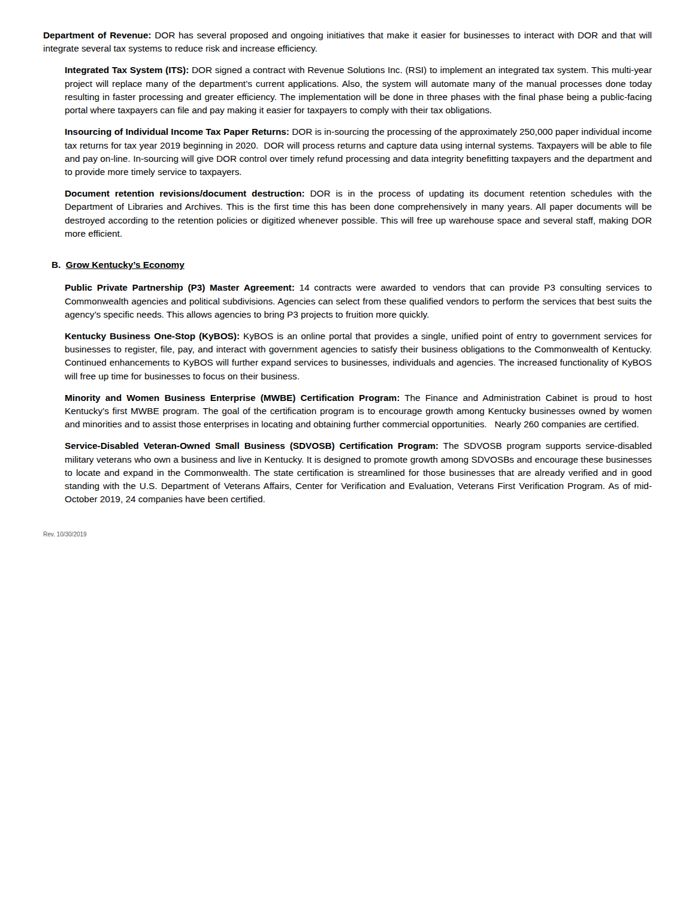Department of Revenue: DOR has several proposed and ongoing initiatives that make it easier for businesses to interact with DOR and that will integrate several tax systems to reduce risk and increase efficiency.
Integrated Tax System (ITS): DOR signed a contract with Revenue Solutions Inc. (RSI) to implement an integrated tax system. This multi-year project will replace many of the department’s current applications. Also, the system will automate many of the manual processes done today resulting in faster processing and greater efficiency. The implementation will be done in three phases with the final phase being a public-facing portal where taxpayers can file and pay making it easier for taxpayers to comply with their tax obligations.
Insourcing of Individual Income Tax Paper Returns: DOR is in-sourcing the processing of the approximately 250,000 paper individual income tax returns for tax year 2019 beginning in 2020. DOR will process returns and capture data using internal systems. Taxpayers will be able to file and pay on-line. In-sourcing will give DOR control over timely refund processing and data integrity benefitting taxpayers and the department and to provide more timely service to taxpayers.
Document retention revisions/document destruction: DOR is in the process of updating its document retention schedules with the Department of Libraries and Archives. This is the first time this has been done comprehensively in many years. All paper documents will be destroyed according to the retention policies or digitized whenever possible. This will free up warehouse space and several staff, making DOR more efficient.
B. Grow Kentucky’s Economy
Public Private Partnership (P3) Master Agreement: 14 contracts were awarded to vendors that can provide P3 consulting services to Commonwealth agencies and political subdivisions. Agencies can select from these qualified vendors to perform the services that best suits the agency’s specific needs. This allows agencies to bring P3 projects to fruition more quickly.
Kentucky Business One-Stop (KyBOS): KyBOS is an online portal that provides a single, unified point of entry to government services for businesses to register, file, pay, and interact with government agencies to satisfy their business obligations to the Commonwealth of Kentucky. Continued enhancements to KyBOS will further expand services to businesses, individuals and agencies. The increased functionality of KyBOS will free up time for businesses to focus on their business.
Minority and Women Business Enterprise (MWBE) Certification Program: The Finance and Administration Cabinet is proud to host Kentucky’s first MWBE program. The goal of the certification program is to encourage growth among Kentucky businesses owned by women and minorities and to assist those enterprises in locating and obtaining further commercial opportunities. Nearly 260 companies are certified.
Service-Disabled Veteran-Owned Small Business (SDVOSB) Certification Program: The SDVOSB program supports service-disabled military veterans who own a business and live in Kentucky. It is designed to promote growth among SDVOSBs and encourage these businesses to locate and expand in the Commonwealth. The state certification is streamlined for those businesses that are already verified and in good standing with the U.S. Department of Veterans Affairs, Center for Verification and Evaluation, Veterans First Verification Program. As of mid-October 2019, 24 companies have been certified.
Rev. 10/30/2019